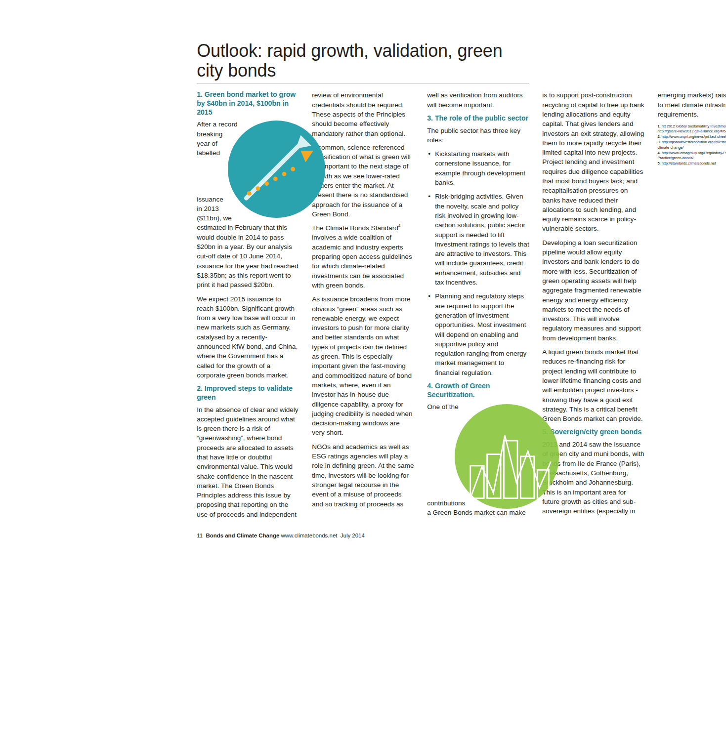Outlook: rapid growth, validation, green city bonds
1. Green bond market to grow by $40bn in 2014, $100bn in 2015
After a record breaking year of labelled issuance in 2013 ($11bn), we estimated in February that this would double in 2014 to pass $20bn in a year. By our analysis cut-off date of 10 June 2014, issuance for the year had reached $18.35bn; as this report went to print it had passed $20bn.
We expect 2015 issuance to reach $100bn. Significant growth from a very low base will occur in new markets such as Germany, catalysed by a recently-announced KfW bond, and China, where the Government has a called for the growth of a corporate green bonds market.
2. Improved steps to validate green
In the absence of clear and widely accepted guidelines around what is green there is a risk of “greenwashing”, where bond proceeds are allocated to assets that have little or doubtful environmental value. This would shake confidence in the nascent market. The Green Bonds Principles address this issue by proposing that reporting on the use of proceeds and independent review of environmental credentials should be required. These aspects of the Principles should become effectively mandatory rather than optional.
A common, science-referenced classification of what is green will be important to the next stage of growth as we see lower-rated issuers enter the market. At present there is no standardised approach for the issuance of a Green Bond.
The Climate Bonds Standard4 involves a wide coalition of academic and industry experts preparing open access guidelines for which climate-related investments can be associated with green bonds.
As issuance broadens from more obvious “green” areas such as renewable energy, we expect investors to push for more clarity and better standards on what types of projects can be defined as green. This is especially important given the fast-moving and commoditized nature of bond markets, where, even if an investor has in-house due diligence capability, a proxy for judging credibility is needed when decision-making windows are very short.
NGOs and academics as well as ESG ratings agencies will play a role in defining green. At the same time, investors will be looking for stronger legal recourse in the event of a misuse of proceeds and so tracking of proceeds as well as verification from auditors will become important.
3. The role of the public sector
The public sector has three key roles:
Kickstarting markets with cornerstone issuance, for example through development banks.
Risk-bridging activities. Given the novelty, scale and policy risk involved in growing low-carbon solutions, public sector support is needed to lift investment ratings to levels that are attractive to investors. This will include guarantees, credit enhancement, subsidies and tax incentives.
Planning and regulatory steps are required to support the generation of investment opportunities. Most investment will depend on enabling and supportive policy and regulation ranging from energy market management to financial regulation.
4. Growth of Green Securitization.
One of the contributions a Green Bonds market can make is to support post-construction recycling of capital to free up bank lending allocations and equity capital. That gives lenders and investors an exit strategy, allowing them to more rapidly recycle their limited capital into new projects. Project lending and investment requires due diligence capabilities that most bond buyers lack; and recapitalisation pressures on banks have reduced their allocations to such lending, and equity remains scarce in policy-vulnerable sectors.
Developing a loan securitization pipeline would allow equity investors and bank lenders to do more with less. Securitization of green operating assets will help aggregate fragmented renewable energy and energy efficiency markets to meet the needs of investors. This will involve regulatory measures and support from development banks.
A liquid green bonds market that reduces re-financing risk for project lending will contribute to lower lifetime financing costs and will embolden project investors - knowing they have a good exit strategy. This is a critical benefit Green Bonds market can provide.
5. Sovereign/city green bonds
2013 and 2014 saw the issuance of green city and muni bonds, with bonds from Ile de France (Paris), Massachusetts, Gothenburg, Stockholm and Johannesburg. This is an important area for future growth as cities and sub-sovereign entities (especially in emerging markets) raise finance to meet climate infrastructure requirements.
1. htt 2012 Global Sustainability Investment Review, GSIA. http://gsiare-view2012.gsi-alliance.org/#/6/
2. http://www.unpri.org/news/pri-fact-sheet/
3. http://globalinvestorcoalition.org/investor-statements-on-climate-change/
4. http://www.icmagroup.org/Regulatory-Policy-and-Market-Practice/green-bonds/
5. http://standards.climatebonds.net
11 Bonds and Climate Change www.climatebonds.net July 2014